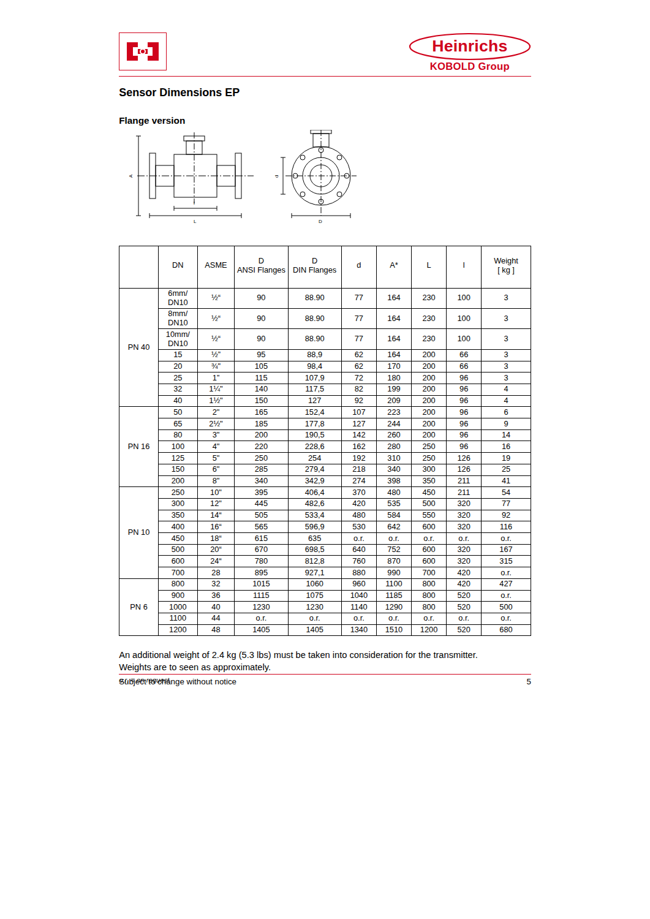Heinrichs
KOBOLD Group
Sensor Dimensions EP
Flange version
A L l D d
| | DN | ASME | D ANSI Flanges | D DIN Flanges | d | A* | L | l | Weight [ kg ] |
| --- | --- | --- | --- | --- | --- | --- | --- | --- | --- |
| PN 40 | 6mm/ DN10 | ½“ | 90 | 88.90 | 77 | 164 | 230 | 100 | 3 |
| 8mm/ DN10 | ½“ | 90 | 88.90 | 77 | 164 | 230 | 100 | 3 |
| 10mm/ DN10 | ½“ | 90 | 88.90 | 77 | 164 | 230 | 100 | 3 |
| 15 | ½” | 95 | 88,9 | 62 | 164 | 200 | 66 | 3 |
| 20 | ¾" | 105 | 98,4 | 62 | 170 | 200 | 66 | 3 |
| 25 | 1” | 115 | 107,9 | 72 | 180 | 200 | 96 | 3 |
| 32 | 1¼" | 140 | 117,5 | 82 | 199 | 200 | 96 | 4 |
| 40 | 1½" | 150 | 127 | 92 | 209 | 200 | 96 | 4 |
| PN 16 | 50 | 2" | 165 | 152,4 | 107 | 223 | 200 | 96 | 6 |
| 65 | 2½" | 185 | 177,8 | 127 | 244 | 200 | 96 | 9 |
| 80 | 3" | 200 | 190,5 | 142 | 260 | 200 | 96 | 14 |
| 100 | 4" | 220 | 228,6 | 162 | 280 | 250 | 96 | 16 |
| 125 | 5" | 250 | 254 | 192 | 310 | 250 | 126 | 19 |
| 150 | 6" | 285 | 279,4 | 218 | 340 | 300 | 126 | 25 |
| 200 | 8" | 340 | 342,9 | 274 | 398 | 350 | 211 | 41 |
| PN 10 | 250 | 10" | 395 | 406,4 | 370 | 480 | 450 | 211 | 54 |
| 300 | 12" | 445 | 482,6 | 420 | 535 | 500 | 320 | 77 |
| 350 | 14“ | 505 | 533,4 | 480 | 584 | 550 | 320 | 92 |
| 400 | 16“ | 565 | 596,9 | 530 | 642 | 600 | 320 | 116 |
| 450 | 18“ | 615 | 635 | o.r. | o.r. | o.r. | o.r. | o.r. |
| 500 | 20“ | 670 | 698,5 | 640 | 752 | 600 | 320 | 167 |
| 600 | 24“ | 780 | 812,8 | 760 | 870 | 600 | 320 | 315 |
| 700 | 28 | 895 | 927,1 | 880 | 990 | 700 | 420 | o.r. |
| PN 6 | 800 | 32 | 1015 | 1060 | 960 | 1100 | 800 | 420 | 427 |
| 900 | 36 | 1115 | 1075 | 1040 | 1185 | 800 | 520 | o.r. |
| 1000 | 40 | 1230 | 1230 | 1140 | 1290 | 800 | 520 | 500 |
| 1100 | 44 | o.r. | o.r. | o.r. | o.r. | o.r. | o.r. | o.r. |
| 1200 | 48 | 1405 | 1405 | 1340 | 1510 | 1200 | 520 | 680 |
An additional weight of 2.4 kg (5.3 lbs) must be taken into consideration for the transmitter.
Weights are to seen as approximately.
o.r. = on request
Subject to change without notice
5